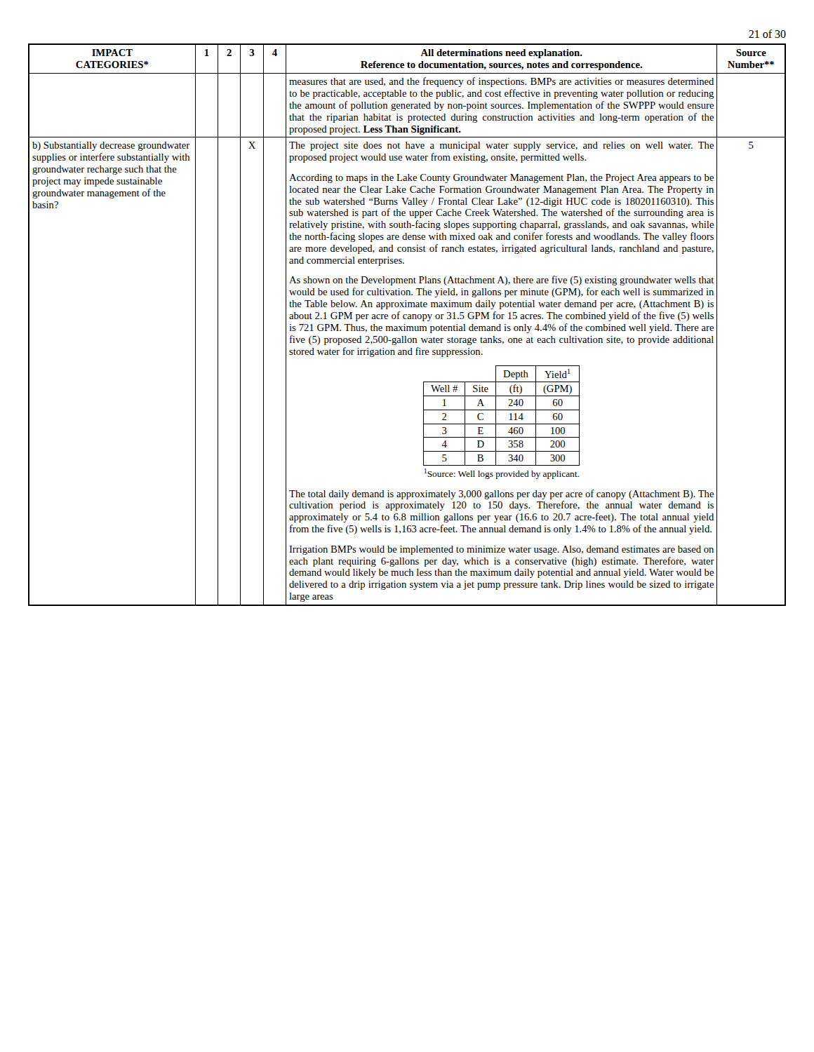21 of 30
| IMPACT CATEGORIES* | 1 | 2 | 3 | 4 | All determinations need explanation. Reference to documentation, sources, notes and correspondence. | Source Number** |
| --- | --- | --- | --- | --- | --- | --- |
| | | | | | measures that are used, and the frequency of inspections. BMPs are activities or measures determined to be practicable, acceptable to the public, and cost effective in preventing water pollution or reducing the amount of pollution generated by non-point sources. Implementation of the SWPPP would ensure that the riparian habitat is protected during construction activities and long-term operation of the proposed project. Less Than Significant. | |
| b) Substantially decrease groundwater supplies or interfere substantially with groundwater recharge such that the project may impede sustainable groundwater management of the basin? | | | X | | The project site does not have a municipal water supply service, and relies on well water. The proposed project would use water from existing, onsite, permitted wells. According to maps in the Lake County Groundwater Management Plan, the Project Area appears to be located near the Clear Lake Cache Formation Groundwater Management Plan Area. The Property in the sub watershed “Burns Valley / Frontal Clear Lake” (12-digit HUC code is 180201160310). This sub watershed is part of the upper Cache Creek Watershed. The watershed of the surrounding area is relatively pristine, with south-facing slopes supporting chaparral, grasslands, and oak savannas, while the north-facing slopes are dense with mixed oak and conifer forests and woodlands. The valley floors are more developed, and consist of ranch estates, irrigated agricultural lands, ranchland and pasture, and commercial enterprises. As shown on the Development Plans (Attachment A), there are five (5) existing groundwater wells that would be used for cultivation. The yield, in gallons per minute (GPM), for each well is summarized in the Table below. An approximate maximum daily potential water demand per acre, (Attachment B) is about 2.1 GPM per acre of canopy or 31.5 GPM for 15 acres. The combined yield of the five (5) wells is 721 GPM. Thus, the maximum potential demand is only 4.4% of the combined well yield. There are five (5) proposed 2,500-gallon water storage tanks, one at each cultivation site, to provide additional stored water for irrigation and fire suppression. / / / Depth / Yield 1 / / Well # / Site / (ft) / (GPM) / / 1 / A / 240 / 60 / / 2 / C / 114 / 60 / / 3 / E / 460 / 100 / / 4 / D / 358 / 200 / / 5 / B / 340 / 300 / 1 Source: Well logs provided by applicant. The total daily demand is approximately 3,000 gallons per day per acre of canopy (Attachment B). The cultivation period is approximately 120 to 150 days. Therefore, the annual water demand is approximately or 5.4 to 6.8 million gallons per year (16.6 to 20.7 acre-feet). The total annual yield from the five (5) wells is 1,163 acre-feet. The annual demand is only 1.4% to 1.8% of the annual yield. Irrigation BMPs would be implemented to minimize water usage. Also, demand estimates are based on each plant requiring 6-gallons per day, which is a conservative (high) estimate. Therefore, water demand would likely be much less than the maximum daily potential and annual yield. Water would be delivered to a drip irrigation system via a jet pump pressure tank. Drip lines would be sized to irrigate large areas | 5 |